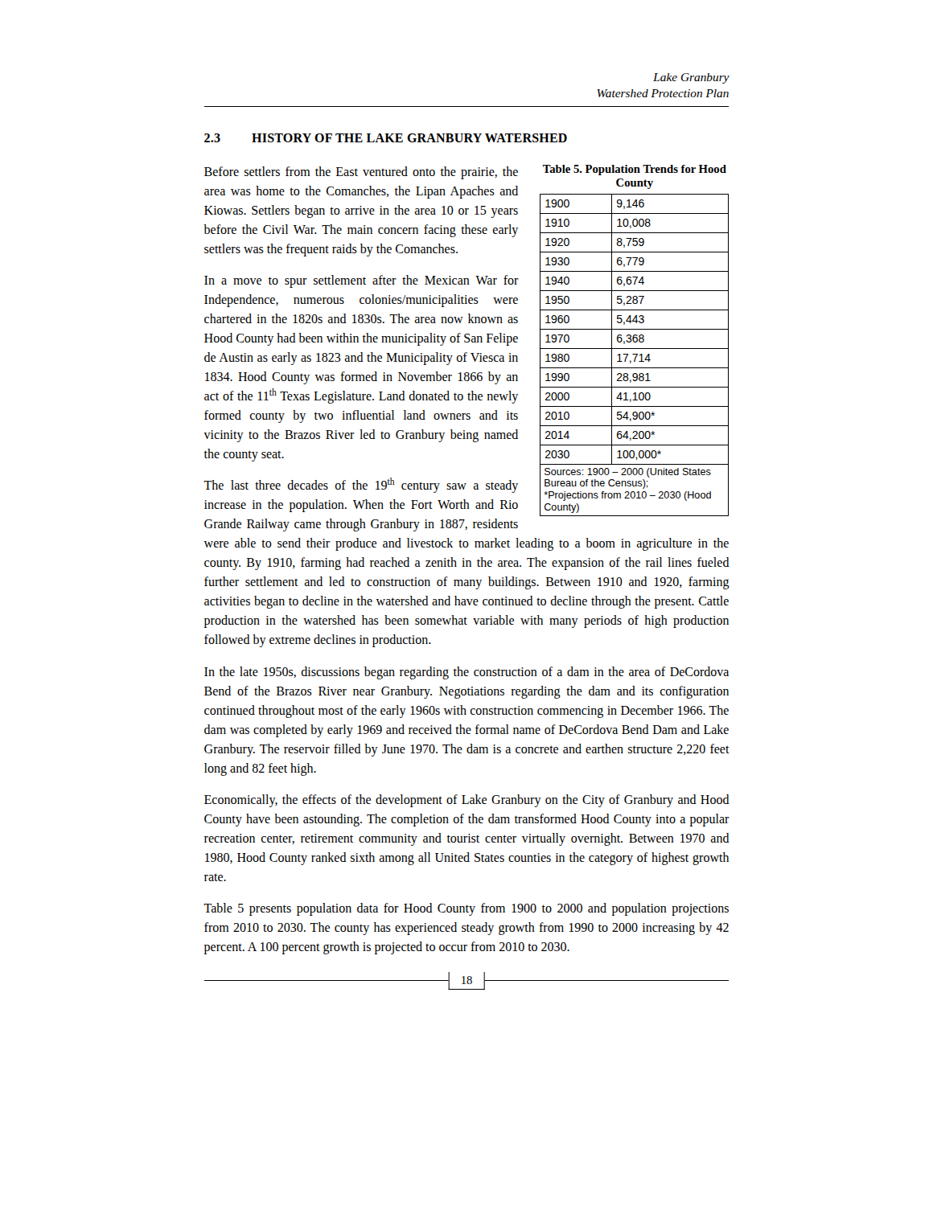Lake Granbury
Watershed Protection Plan
2.3 HISTORY OF THE LAKE GRANBURY WATERSHED
Table 5. Population Trends for Hood County
| 1900 | 9,146 |
| 1910 | 10,008 |
| 1920 | 8,759 |
| 1930 | 6,779 |
| 1940 | 6,674 |
| 1950 | 5,287 |
| 1960 | 5,443 |
| 1970 | 6,368 |
| 1980 | 17,714 |
| 1990 | 28,981 |
| 2000 | 41,100 |
| 2010 | 54,900* |
| 2014 | 64,200* |
| 2030 | 100,000* |
| Sources: 1900 – 2000 (United States Bureau of the Census); *Projections from 2010 – 2030 (Hood County) |
Before settlers from the East ventured onto the prairie, the area was home to the Comanches, the Lipan Apaches and Kiowas. Settlers began to arrive in the area 10 or 15 years before the Civil War. The main concern facing these early settlers was the frequent raids by the Comanches.
In a move to spur settlement after the Mexican War for Independence, numerous colonies/municipalities were chartered in the 1820s and 1830s. The area now known as Hood County had been within the municipality of San Felipe de Austin as early as 1823 and the Municipality of Viesca in 1834. Hood County was formed in November 1866 by an act of the 11th Texas Legislature. Land donated to the newly formed county by two influential land owners and its vicinity to the Brazos River led to Granbury being named the county seat.
The last three decades of the 19th century saw a steady increase in the population. When the Fort Worth and Rio Grande Railway came through Granbury in 1887, residents were able to send their produce and livestock to market leading to a boom in agriculture in the county. By 1910, farming had reached a zenith in the area. The expansion of the rail lines fueled further settlement and led to construction of many buildings. Between 1910 and 1920, farming activities began to decline in the watershed and have continued to decline through the present. Cattle production in the watershed has been somewhat variable with many periods of high production followed by extreme declines in production.
In the late 1950s, discussions began regarding the construction of a dam in the area of DeCordova Bend of the Brazos River near Granbury. Negotiations regarding the dam and its configuration continued throughout most of the early 1960s with construction commencing in December 1966. The dam was completed by early 1969 and received the formal name of DeCordova Bend Dam and Lake Granbury. The reservoir filled by June 1970. The dam is a concrete and earthen structure 2,220 feet long and 82 feet high.
Economically, the effects of the development of Lake Granbury on the City of Granbury and Hood County have been astounding. The completion of the dam transformed Hood County into a popular recreation center, retirement community and tourist center virtually overnight. Between 1970 and 1980, Hood County ranked sixth among all United States counties in the category of highest growth rate.
Table 5 presents population data for Hood County from 1900 to 2000 and population projections from 2010 to 2030. The county has experienced steady growth from 1990 to 2000 increasing by 42 percent. A 100 percent growth is projected to occur from 2010 to 2030.
18